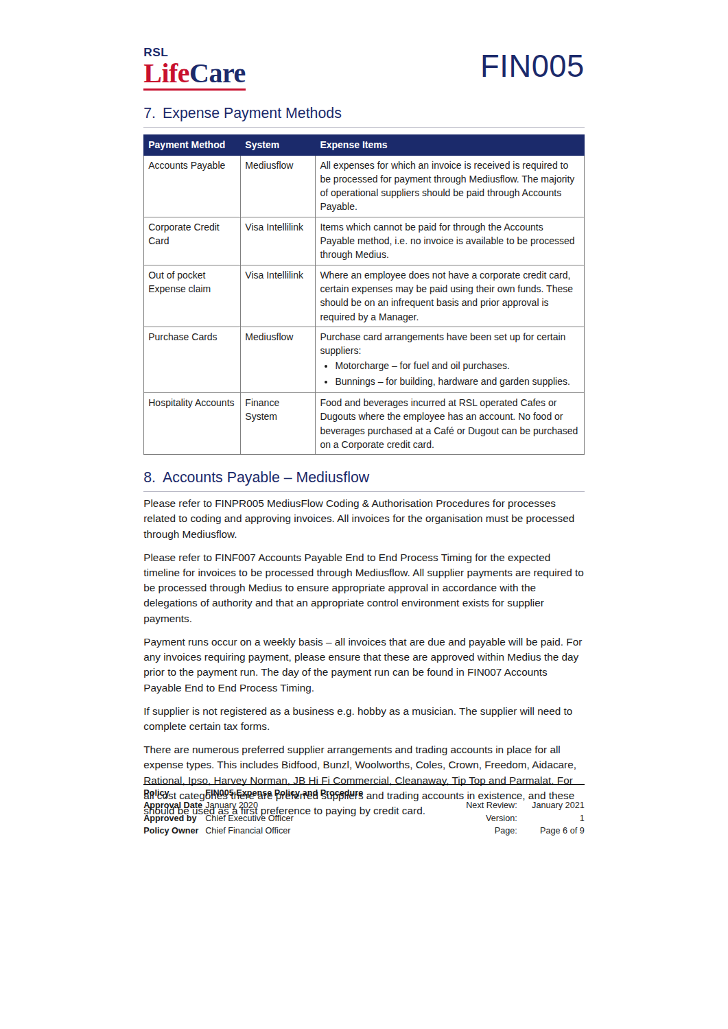RSL
Life Care
FIN005
7. Expense Payment Methods
| Payment Method | System | Expense Items |
| --- | --- | --- |
| Accounts Payable | Mediusflow | All expenses for which an invoice is received is required to be processed for payment through Mediusflow. The majority of operational suppliers should be paid through Accounts Payable. |
| Corporate Credit Card | Visa Intellilink | Items which cannot be paid for through the Accounts Payable method, i.e. no invoice is available to be processed through Medius. |
| Out of pocket Expense claim | Visa Intellilink | Where an employee does not have a corporate credit card, certain expenses may be paid using their own funds. These should be on an infrequent basis and prior approval is required by a Manager. |
| Purchase Cards | Mediusflow | Purchase card arrangements have been set up for certain suppliers: Motorcharge – for fuel and oil purchases. Bunnings – for building, hardware and garden supplies. |
| Hospitality Accounts | Finance System | Food and beverages incurred at RSL operated Cafes or Dugouts where the employee has an account. No food or beverages purchased at a Café or Dugout can be purchased on a Corporate credit card. |
8. Accounts Payable – Mediusflow
Please refer to FINPR005 MediusFlow Coding & Authorisation Procedures for processes related to coding and approving invoices. All invoices for the organisation must be processed through Mediusflow.
Please refer to FINF007 Accounts Payable End to End Process Timing for the expected timeline for invoices to be processed through Mediusflow. All supplier payments are required to be processed through Medius to ensure appropriate approval in accordance with the delegations of authority and that an appropriate control environment exists for supplier payments.
Payment runs occur on a weekly basis – all invoices that are due and payable will be paid. For any invoices requiring payment, please ensure that these are approved within Medius the day prior to the payment run. The day of the payment run can be found in FIN007 Accounts Payable End to End Process Timing.
If supplier is not registered as a business e.g. hobby as a musician. The supplier will need to complete certain tax forms.
There are numerous preferred supplier arrangements and trading accounts in place for all expense types. This includes Bidfood, Bunzl, Woolworths, Coles, Crown, Freedom, Aidacare, Rational, Ipso, Harvey Norman, JB Hi Fi Commercial, Cleanaway, Tip Top and Parmalat. For all cost categories there are preferred suppliers and trading accounts in existence, and these should be used as a first preference to paying by credit card.
| / Policy / FIN005 Expense Policy and Procedure / / Approval Date / January 2020 / / Approved by / Chief Executive Officer / / Policy Owner / Chief Financial Officer / | / Next Review: / January 2021 / / Version: / 1 / / Page: / Page 6 of 9 / |